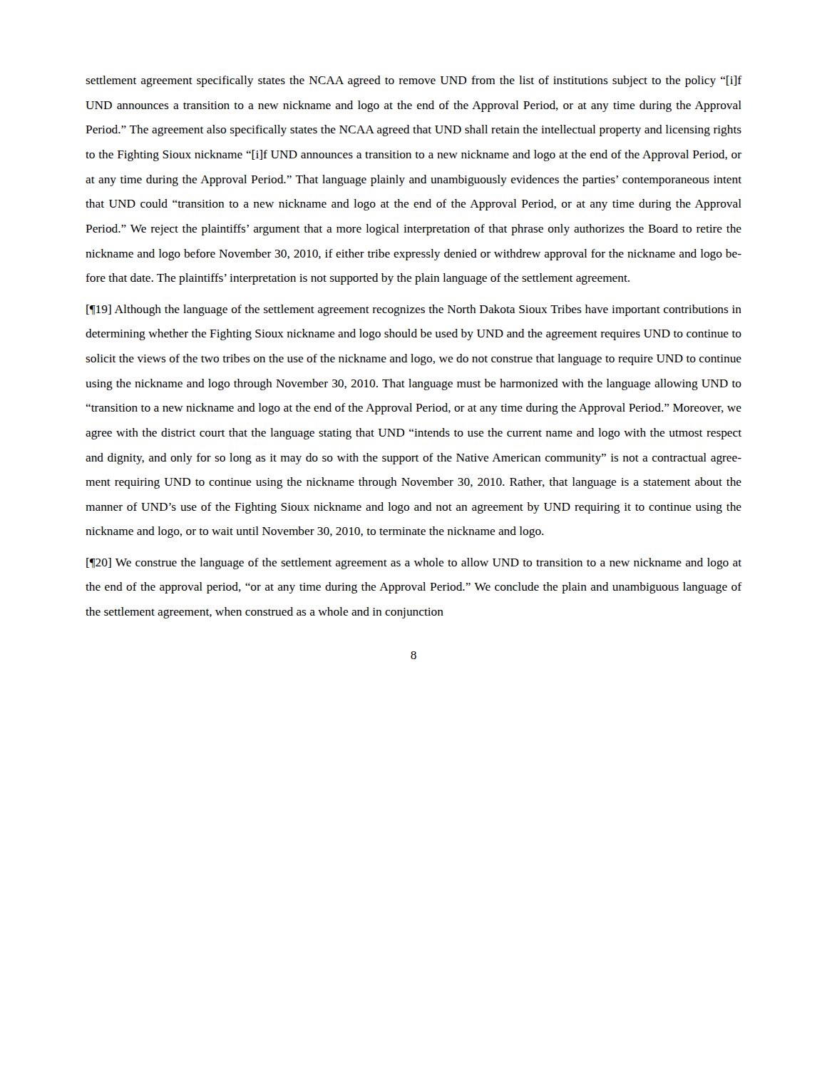settlement agreement specifically states the NCAA agreed to remove UND from the list of institutions subject to the policy “[i]f UND announces a transition to a new nickname and logo at the end of the Approval Period, or at any time during the Approval Period.” The agreement also specifically states the NCAA agreed that UND shall retain the intellectual property and licensing rights to the Fighting Sioux nickname “[i]f UND announces a transition to a new nickname and logo at the end of the Approval Period, or at any time during the Approval Period.” That language plainly and unambiguously evidences the parties’ contemporaneous intent that UND could “transition to a new nickname and logo at the end of the Approval Period, or at any time during the Approval Period.” We reject the plaintiffs’ argument that a more logical interpretation of that phrase only authorizes the Board to retire the nickname and logo before November 30, 2010, if either tribe expressly denied or withdrew approval for the nickname and logo before that date. The plaintiffs’ interpretation is not supported by the plain language of the settlement agreement.
[¶19] Although the language of the settlement agreement recognizes the North Dakota Sioux Tribes have important contributions in determining whether the Fighting Sioux nickname and logo should be used by UND and the agreement requires UND to continue to solicit the views of the two tribes on the use of the nickname and logo, we do not construe that language to require UND to continue using the nickname and logo through November 30, 2010. That language must be harmonized with the language allowing UND to “transition to a new nickname and logo at the end of the Approval Period, or at any time during the Approval Period.” Moreover, we agree with the district court that the language stating that UND “intends to use the current name and logo with the utmost respect and dignity, and only for so long as it may do so with the support of the Native American community” is not a contractual agreement requiring UND to continue using the nickname through November 30, 2010. Rather, that language is a statement about the manner of UND’s use of the Fighting Sioux nickname and logo and not an agreement by UND requiring it to continue using the nickname and logo, or to wait until November 30, 2010, to terminate the nickname and logo.
[¶20] We construe the language of the settlement agreement as a whole to allow UND to transition to a new nickname and logo at the end of the approval period, “or at any time during the Approval Period.” We conclude the plain and unambiguous language of the settlement agreement, when construed as a whole and in conjunction
8